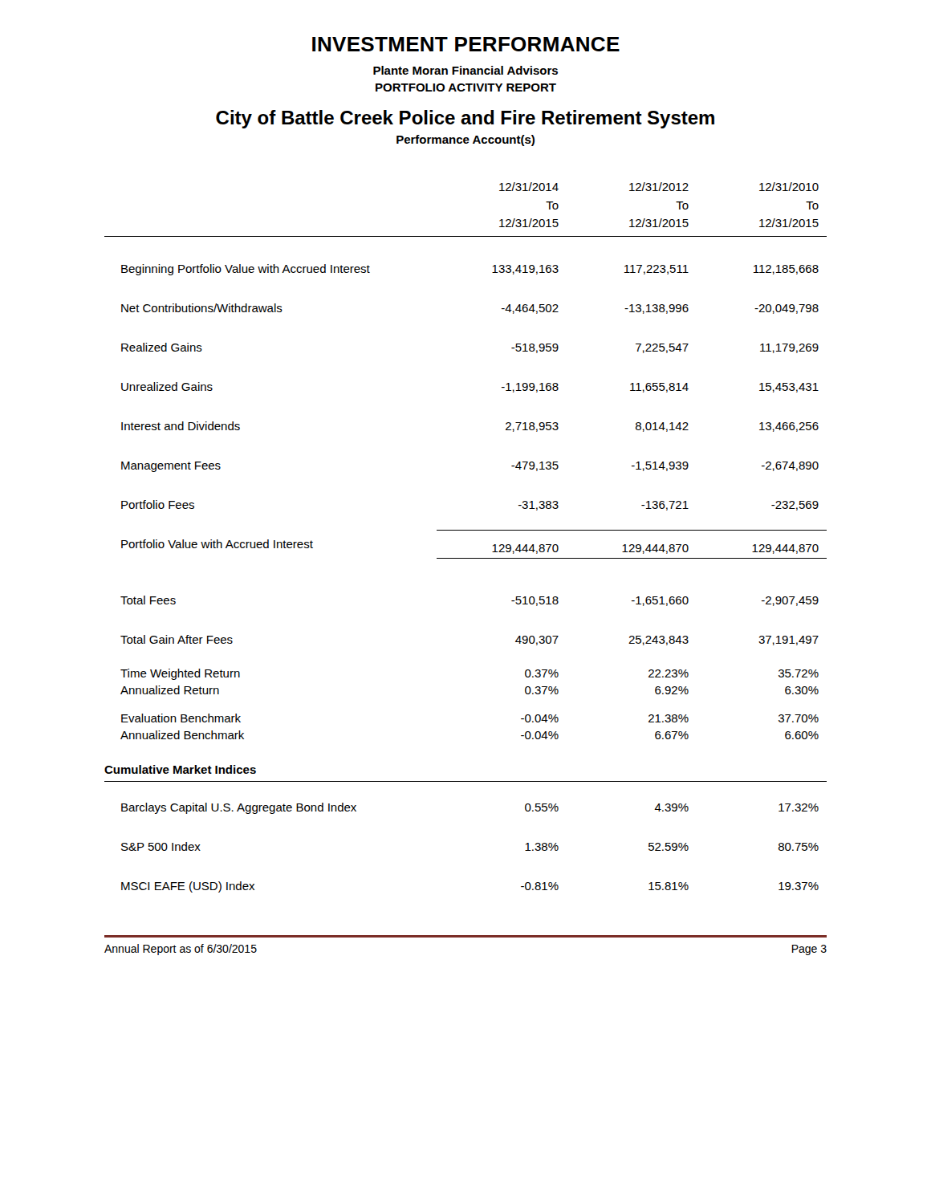INVESTMENT PERFORMANCE
Plante Moran Financial Advisors
PORTFOLIO ACTIVITY REPORT
City of Battle Creek Police and Fire Retirement System
Performance Account(s)
| | 12/31/2014 | 12/31/2012 | 12/31/2010 |
| --- | --- | --- | --- |
| | To | To | To |
| | 12/31/2015 | 12/31/2015 | 12/31/2015 |
| Beginning Portfolio Value with Accrued Interest | 133,419,163 | 117,223,511 | 112,185,668 |
| Net Contributions/Withdrawals | -4,464,502 | -13,138,996 | -20,049,798 |
| Realized Gains | -518,959 | 7,225,547 | 11,179,269 |
| Unrealized Gains | -1,199,168 | 11,655,814 | 15,453,431 |
| Interest and Dividends | 2,718,953 | 8,014,142 | 13,466,256 |
| Management Fees | -479,135 | -1,514,939 | -2,674,890 |
| Portfolio Fees | -31,383 | -136,721 | -232,569 |
| Portfolio Value with Accrued Interest | 129,444,870 | 129,444,870 | 129,444,870 |
| Total Fees | -510,518 | -1,651,660 | -2,907,459 |
| Total Gain After Fees | 490,307 | 25,243,843 | 37,191,497 |
| Time Weighted Return | 0.37% | 22.23% | 35.72% |
| Annualized Return | 0.37% | 6.92% | 6.30% |
| Evaluation Benchmark | -0.04% | 21.38% | 37.70% |
| Annualized Benchmark | -0.04% | 6.67% | 6.60% |
| Cumulative Market Indices | | | |
| Barclays Capital U.S. Aggregate Bond Index | 0.55% | 4.39% | 17.32% |
| S&P 500 Index | 1.38% | 52.59% | 80.75% |
| MSCI EAFE (USD) Index | -0.81% | 15.81% | 19.37% |
Annual Report as of 6/30/2015 Page 3